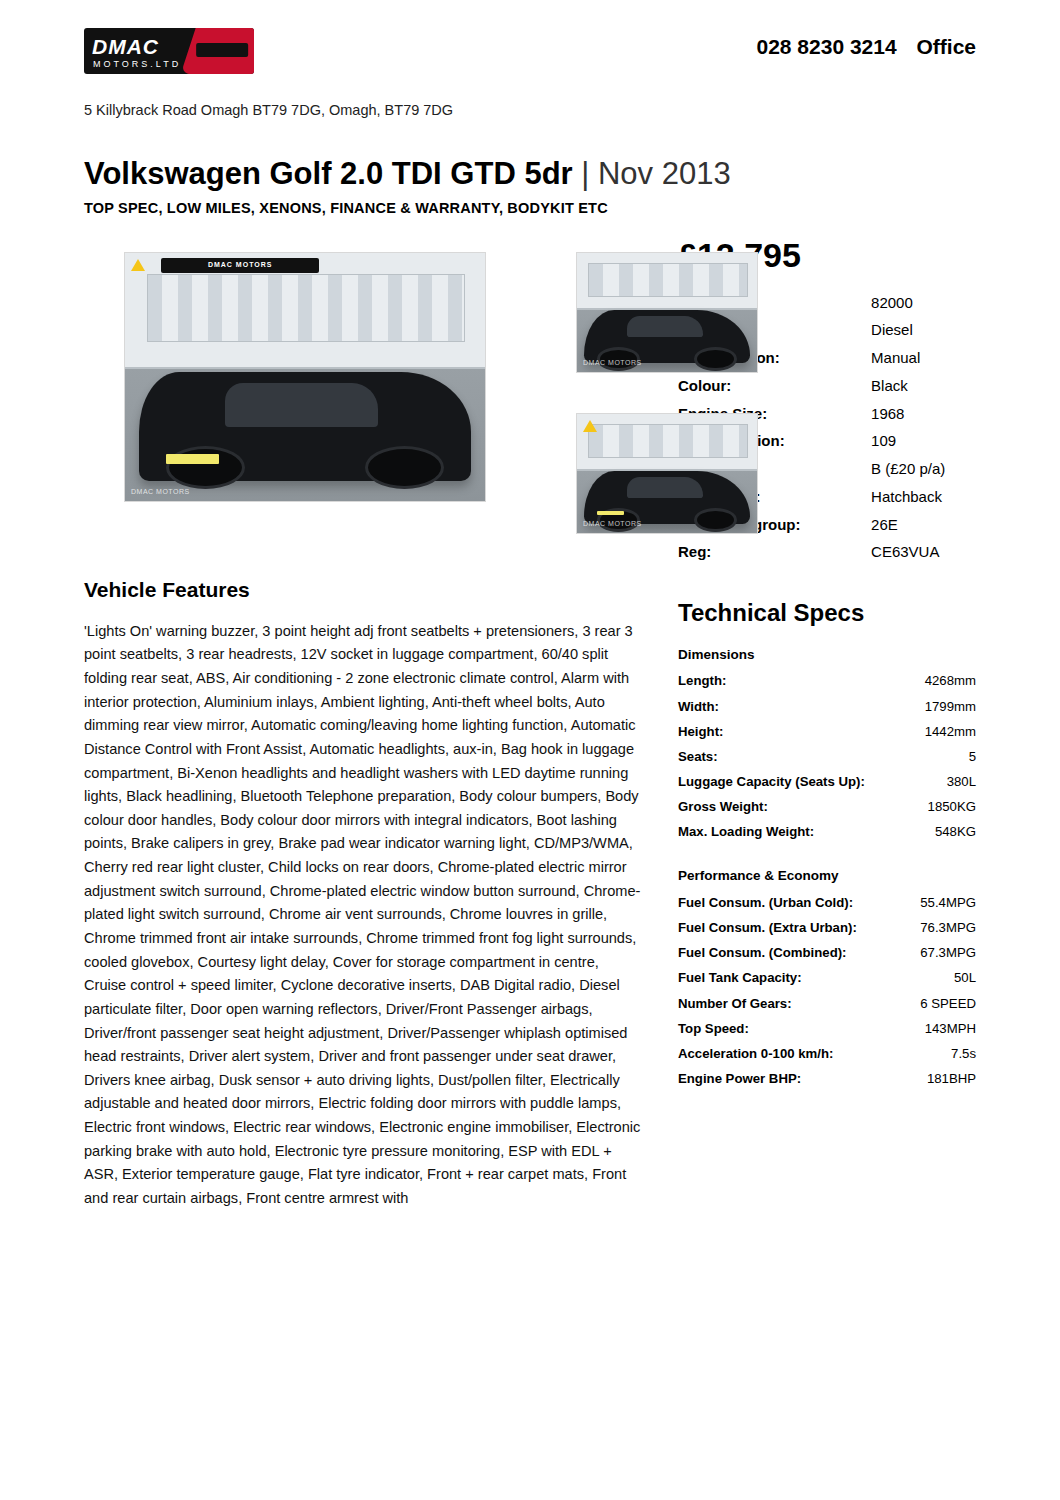DMAC MOTORS.LTD
028 8230 3214 Office
5 Killybrack Road Omagh BT79 7DG, Omagh, BT79 7DG
Volkswagen Golf 2.0 TDI GTD 5dr | Nov 2013
TOP SPEC, LOW MILES, XENONS, FINANCE & WARRANTY, BODYKIT ETC
DMAC MOTORS
DMAC MOTORS
DMAC MOTORS
Vehicle Features
'Lights On' warning buzzer, 3 point height adj front seatbelts + pretensioners, 3 rear 3 point seatbelts, 3 rear headrests, 12V socket in luggage compartment, 60/40 split folding rear seat, ABS, Air conditioning - 2 zone electronic climate control, Alarm with interior protection, Aluminium inlays, Ambient lighting, Anti-theft wheel bolts, Auto dimming rear view mirror, Automatic coming/leaving home lighting function, Automatic Distance Control with Front Assist, Automatic headlights, aux-in, Bag hook in luggage compartment, Bi-Xenon headlights and headlight washers with LED daytime running lights, Black headlining, Bluetooth Telephone preparation, Body colour bumpers, Body colour door handles, Body colour door mirrors with integral indicators, Boot lashing points, Brake calipers in grey, Brake pad wear indicator warning light, CD/MP3/WMA, Cherry red rear light cluster, Child locks on rear doors, Chrome-plated electric mirror adjustment switch surround, Chrome-plated electric window button surround, Chrome-plated light switch surround, Chrome air vent surrounds, Chrome louvres in grille, Chrome trimmed front air intake surrounds, Chrome trimmed front fog light surrounds, cooled glovebox, Courtesy light delay, Cover for storage compartment in centre, Cruise control + speed limiter, Cyclone decorative inserts, DAB Digital radio, Diesel particulate filter, Door open warning reflectors, Driver/Front Passenger airbags, Driver/front passenger seat height adjustment, Driver/Passenger whiplash optimised head restraints, Driver alert system, Driver and front passenger under seat drawer, Drivers knee airbag, Dusk sensor + auto driving lights, Dust/pollen filter, Electrically adjustable and heated door mirrors, Electric folding door mirrors with puddle lamps, Electric front windows, Electric rear windows, Electronic engine immobiliser, Electronic parking brake with auto hold, Electronic tyre pressure monitoring, ESP with EDL + ASR, Exterior temperature gauge, Flat tyre indicator, Front + rear carpet mats, Front and rear curtain airbags, Front centre armrest with
£12,795
| Miles: | 82000 |
| Fuel Type: | Diesel |
| Transmission: | Manual |
| Colour: | Black |
| Engine Size: | 1968 |
| CO2 Emission: | 109 |
| Tax Band: | B (£20 p/a) |
| Body Style: | Hatchback |
| Insurance group: | 26E |
| Reg: | CE63VUA |
Technical Specs
Dimensions
| Length: | 4268mm |
| Width: | 1799mm |
| Height: | 1442mm |
| Seats: | 5 |
| Luggage Capacity (Seats Up): | 380L |
| Gross Weight: | 1850KG |
| Max. Loading Weight: | 548KG |
Performance & Economy
| Fuel Consum. (Urban Cold): | 55.4MPG |
| Fuel Consum. (Extra Urban): | 76.3MPG |
| Fuel Consum. (Combined): | 67.3MPG |
| Fuel Tank Capacity: | 50L |
| Number Of Gears: | 6 SPEED |
| Top Speed: | 143MPH |
| Acceleration 0-100 km/h: | 7.5s |
| Engine Power BHP: | 181BHP |